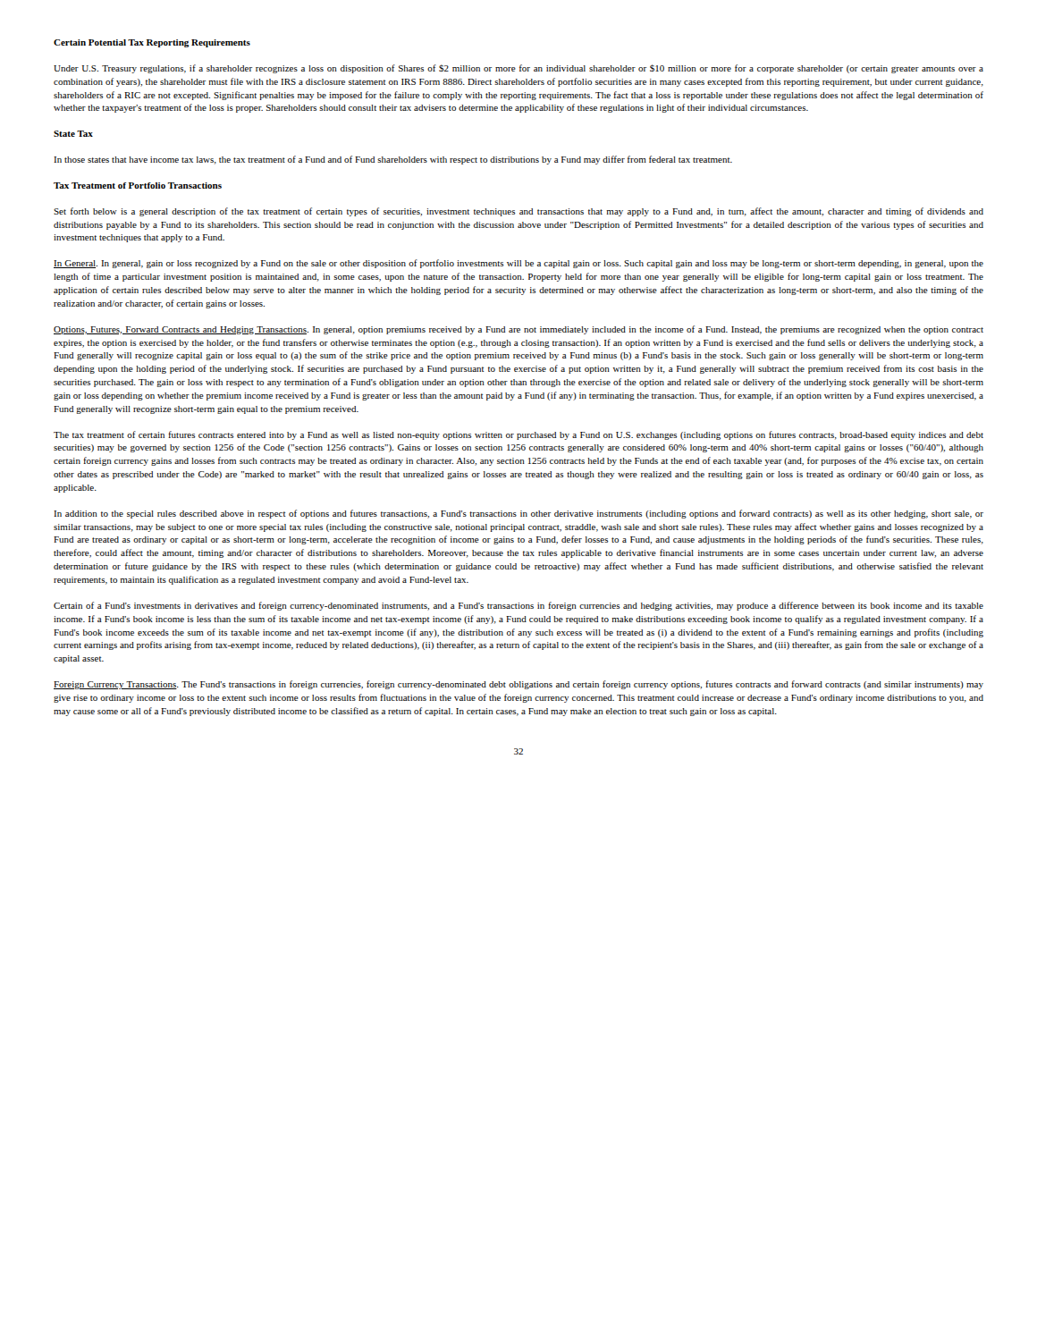Certain Potential Tax Reporting Requirements
Under U.S. Treasury regulations, if a shareholder recognizes a loss on disposition of Shares of $2 million or more for an individual shareholder or $10 million or more for a corporate shareholder (or certain greater amounts over a combination of years), the shareholder must file with the IRS a disclosure statement on IRS Form 8886. Direct shareholders of portfolio securities are in many cases excepted from this reporting requirement, but under current guidance, shareholders of a RIC are not excepted. Significant penalties may be imposed for the failure to comply with the reporting requirements. The fact that a loss is reportable under these regulations does not affect the legal determination of whether the taxpayer's treatment of the loss is proper. Shareholders should consult their tax advisers to determine the applicability of these regulations in light of their individual circumstances.
State Tax
In those states that have income tax laws, the tax treatment of a Fund and of Fund shareholders with respect to distributions by a Fund may differ from federal tax treatment.
Tax Treatment of Portfolio Transactions
Set forth below is a general description of the tax treatment of certain types of securities, investment techniques and transactions that may apply to a Fund and, in turn, affect the amount, character and timing of dividends and distributions payable by a Fund to its shareholders. This section should be read in conjunction with the discussion above under "Description of Permitted Investments" for a detailed description of the various types of securities and investment techniques that apply to a Fund.
In General. In general, gain or loss recognized by a Fund on the sale or other disposition of portfolio investments will be a capital gain or loss. Such capital gain and loss may be long-term or short-term depending, in general, upon the length of time a particular investment position is maintained and, in some cases, upon the nature of the transaction. Property held for more than one year generally will be eligible for long-term capital gain or loss treatment. The application of certain rules described below may serve to alter the manner in which the holding period for a security is determined or may otherwise affect the characterization as long-term or short-term, and also the timing of the realization and/or character, of certain gains or losses.
Options, Futures, Forward Contracts and Hedging Transactions. In general, option premiums received by a Fund are not immediately included in the income of a Fund. Instead, the premiums are recognized when the option contract expires, the option is exercised by the holder, or the fund transfers or otherwise terminates the option (e.g., through a closing transaction). If an option written by a Fund is exercised and the fund sells or delivers the underlying stock, a Fund generally will recognize capital gain or loss equal to (a) the sum of the strike price and the option premium received by a Fund minus (b) a Fund's basis in the stock. Such gain or loss generally will be short-term or long-term depending upon the holding period of the underlying stock. If securities are purchased by a Fund pursuant to the exercise of a put option written by it, a Fund generally will subtract the premium received from its cost basis in the securities purchased. The gain or loss with respect to any termination of a Fund's obligation under an option other than through the exercise of the option and related sale or delivery of the underlying stock generally will be short-term gain or loss depending on whether the premium income received by a Fund is greater or less than the amount paid by a Fund (if any) in terminating the transaction. Thus, for example, if an option written by a Fund expires unexercised, a Fund generally will recognize short-term gain equal to the premium received.
The tax treatment of certain futures contracts entered into by a Fund as well as listed non-equity options written or purchased by a Fund on U.S. exchanges (including options on futures contracts, broad-based equity indices and debt securities) may be governed by section 1256 of the Code ("section 1256 contracts"). Gains or losses on section 1256 contracts generally are considered 60% long-term and 40% short-term capital gains or losses ("60/40"), although certain foreign currency gains and losses from such contracts may be treated as ordinary in character. Also, any section 1256 contracts held by the Funds at the end of each taxable year (and, for purposes of the 4% excise tax, on certain other dates as prescribed under the Code) are "marked to market" with the result that unrealized gains or losses are treated as though they were realized and the resulting gain or loss is treated as ordinary or 60/40 gain or loss, as applicable.
In addition to the special rules described above in respect of options and futures transactions, a Fund's transactions in other derivative instruments (including options and forward contracts) as well as its other hedging, short sale, or similar transactions, may be subject to one or more special tax rules (including the constructive sale, notional principal contract, straddle, wash sale and short sale rules). These rules may affect whether gains and losses recognized by a Fund are treated as ordinary or capital or as short-term or long-term, accelerate the recognition of income or gains to a Fund, defer losses to a Fund, and cause adjustments in the holding periods of the fund's securities. These rules, therefore, could affect the amount, timing and/or character of distributions to shareholders. Moreover, because the tax rules applicable to derivative financial instruments are in some cases uncertain under current law, an adverse determination or future guidance by the IRS with respect to these rules (which determination or guidance could be retroactive) may affect whether a Fund has made sufficient distributions, and otherwise satisfied the relevant requirements, to maintain its qualification as a regulated investment company and avoid a Fund-level tax.
Certain of a Fund's investments in derivatives and foreign currency-denominated instruments, and a Fund's transactions in foreign currencies and hedging activities, may produce a difference between its book income and its taxable income. If a Fund's book income is less than the sum of its taxable income and net tax-exempt income (if any), a Fund could be required to make distributions exceeding book income to qualify as a regulated investment company. If a Fund's book income exceeds the sum of its taxable income and net tax-exempt income (if any), the distribution of any such excess will be treated as (i) a dividend to the extent of a Fund's remaining earnings and profits (including current earnings and profits arising from tax-exempt income, reduced by related deductions), (ii) thereafter, as a return of capital to the extent of the recipient's basis in the Shares, and (iii) thereafter, as gain from the sale or exchange of a capital asset.
Foreign Currency Transactions. The Fund's transactions in foreign currencies, foreign currency-denominated debt obligations and certain foreign currency options, futures contracts and forward contracts (and similar instruments) may give rise to ordinary income or loss to the extent such income or loss results from fluctuations in the value of the foreign currency concerned. This treatment could increase or decrease a Fund's ordinary income distributions to you, and may cause some or all of a Fund's previously distributed income to be classified as a return of capital. In certain cases, a Fund may make an election to treat such gain or loss as capital.
32